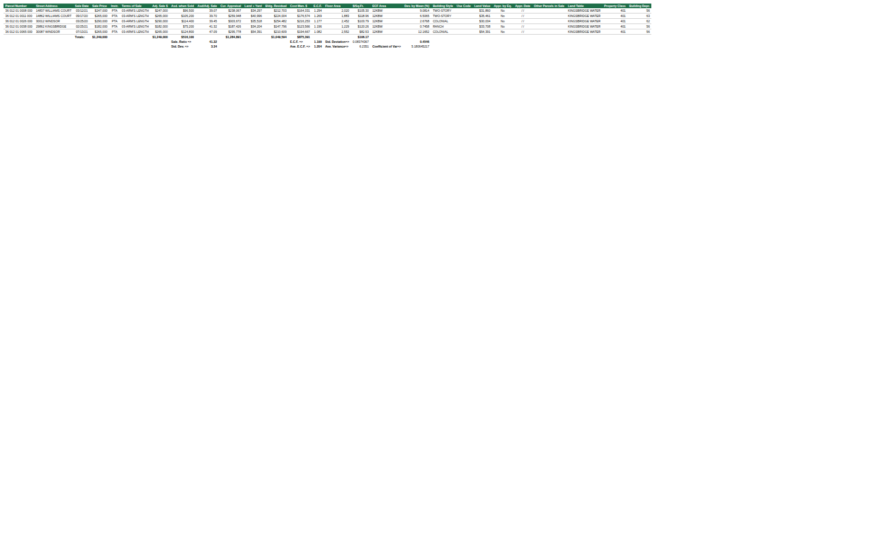| Parcel Number | Street Address | Sale Date | Sale Price | Instr. | Terms of Sale | Adj. Sale $ | Asd. when Sold | Asd/Adj. Sale | Cur. Appraisal | Land + Yard | Bldg. Residual | Cost Man. $ | E.C.F. | Floor Area | $/Sq.Ft. | ECF Area | Dev. by Mean (%) | Building Style | Use Code | Land Value | Appr. by Eq. | Appr. Date | Other Parcels in Sale | Land Table | Property Class | Building Depr. |
| --- | --- | --- | --- | --- | --- | --- | --- | --- | --- | --- | --- | --- | --- | --- | --- | --- | --- | --- | --- | --- | --- | --- | --- | --- | --- | --- |
| 36 012 01 0008 000 | 14837 WILLIAMS COURT | 03/12/21 | $247,000 | PTA | 03-ARM'S LENGTH | $247,000 | $96,500 | 39.07 | $238,067 | $34,297 | $212,703 | $164,331 | 1.294 | 2,020 | $105.30 | 12KBW | 9.0814 | TWO-STORY | | $31,860 | No | / / | | KINGSBRIDGE WATER | 401 | 56 |
| 36 012 01 0011 000 | 14862 WILLIAMS COURT | 09/17/20 | $265,000 | PTA | 03-ARM'S LENGTH | $265,000 | $105,200 | 39.70 | $259,948 | $40,996 | $224,004 | $176,574 | 1.269 | 1,883 | $118.96 | 12KBW | 6.5065 | TWO-STORY | | $35,461 | No | / / | | KINGSBRIDGE WATER | 401 | 63 |
| 36 012 01 0026 000 | 30012 WINDSOR | 03/25/20 | $290,000 | PTA | 03-ARM'S LENGTH | $290,000 | $114,400 | 39.45 | $303,672 | $35,518 | $254,482 | $216,253 | 1.177 | 2,452 | $103.79 | 12KBW | 2.6768 | COLONIAL | | $30,034 | No | / / | | KINGSBRIDGE WATER | 401 | 62 |
| 36 012 01 0038 000 | 29862 KINGSBRIDGE | 02/25/21 | $182,000 | PTA | 03-ARM'S LENGTH | $182,000 | $75,200 | 41.32 | $187,426 | $34,204 | $147,796 | $123,566 | 1.196 | 1,229 | $120.26 | 12KBW | 0.7458 | RANCH | | $33,708 | No | / / | | KINGSBRIDGE WATER | 401 | 56 |
| 36 012 01 0065 000 | 30087 WINDSOR | 07/13/21 | $265,000 | PTA | 03-ARM'S LENGTH | $265,000 | $124,800 | 47.09 | $295,778 | $54,391 | $210,609 | $194,667 | 1.082 | 2,552 | $82.53 | 12KBW | 12.1652 | COLONIAL | | $54,391 | No | / / | | KINGSBRIDGE WATER | 401 | 56 |
| | | Totals: | $1,249,000 | | | $1,249,000 | $516,100 | | $1,284,891 | | $1,049,594 | $875,391 | | | $106.17 | | | | | | | | | | | |
| | | | | | | | Sale. Ratio => | 41.32 | | | | E.C.F. => | 1.199 | Std. Deviation=> | 0.08374367 | | 0.4546 | | | | | | | | | |
| | | | | | | | Std. Dev. => | 3.34 | | | | Ave. E.C.F. => | 1.204 | Ave. Variance=> | 6.2351 | Coefficient of Var=> | 5.180645217 | | | | | | | | | |